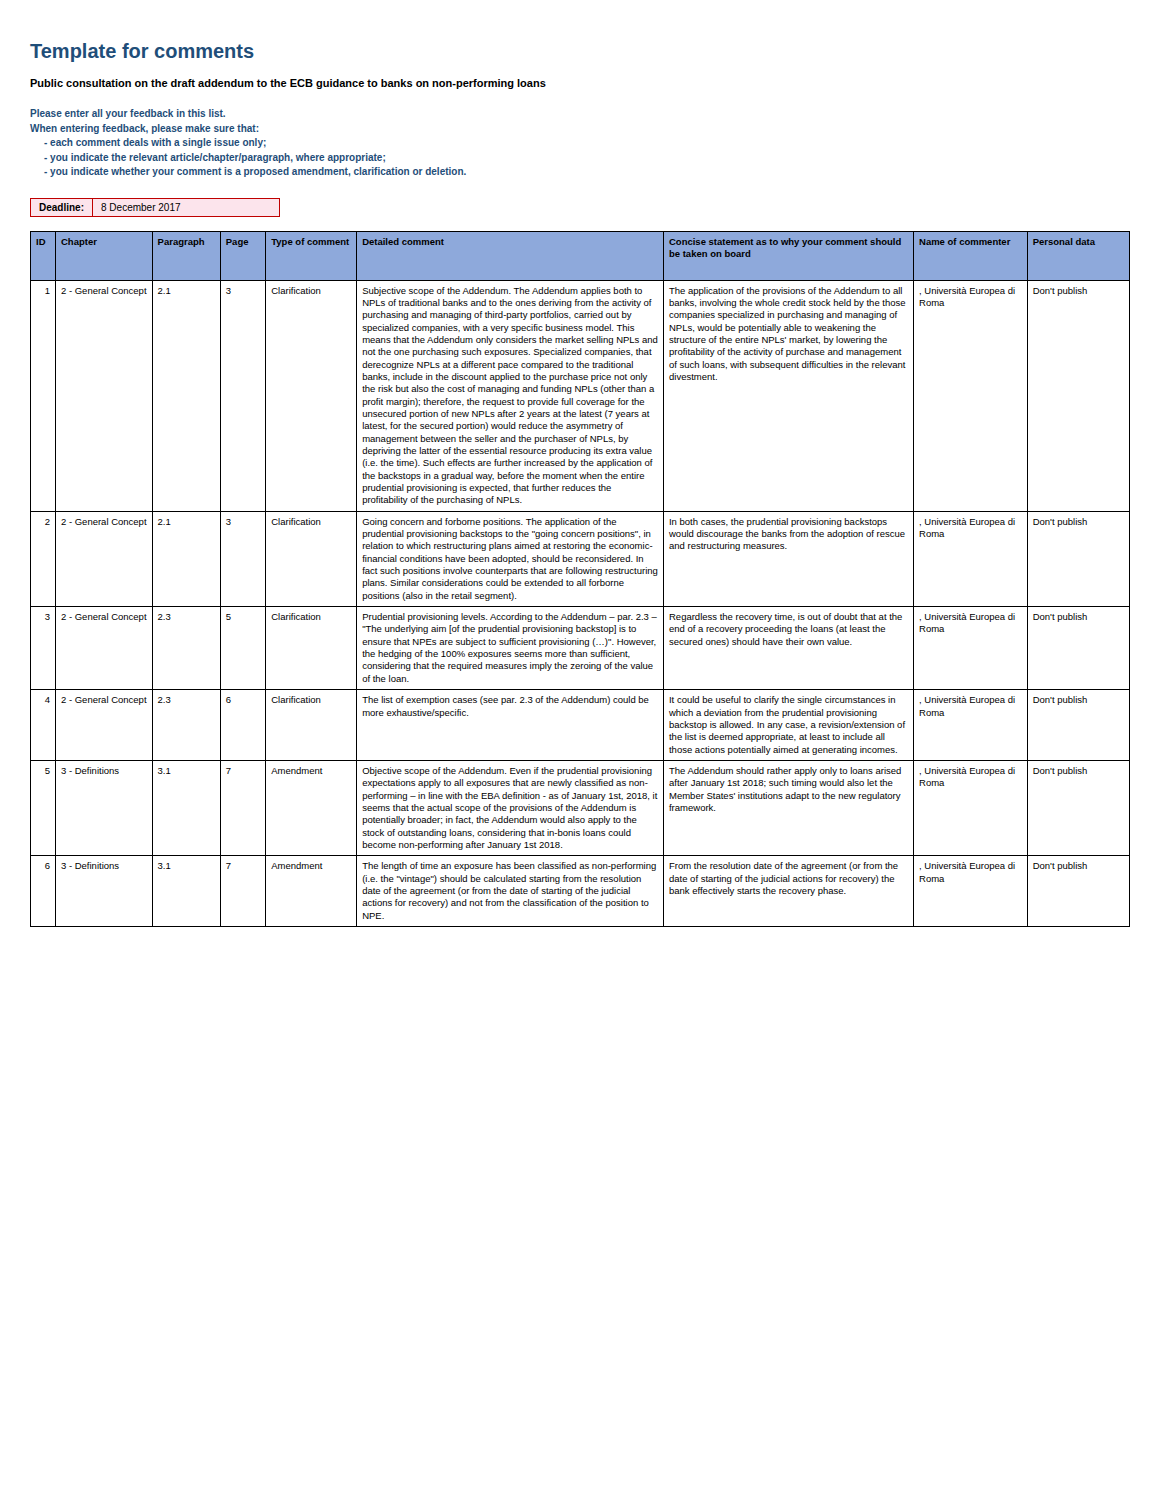Template for comments
Public consultation on the draft addendum to the ECB guidance to banks on non-performing loans
Please enter all your feedback in this list.
When entering feedback, please make sure that:
- each comment deals with a single issue only;
- you indicate the relevant article/chapter/paragraph, where appropriate;
- you indicate whether your comment is a proposed amendment, clarification or deletion.
| Deadline: | 8 December 2017 |
| ID | Chapter | Paragraph | Page | Type of comment | Detailed comment | Concise statement as to why your comment should be taken on board | Name of commenter | Personal data |
| --- | --- | --- | --- | --- | --- | --- | --- | --- |
| 1 | 2 - General Concept | 2.1 | 3 | Clarification | Subjective scope of the Addendum. The Addendum applies both to NPLs of traditional banks and to the ones deriving from the activity of purchasing and managing of third-party portfolios, carried out by specialized companies, with a very specific business model. This means that the Addendum only considers the market selling NPLs and not the one purchasing such exposures. Specialized companies, that derecognize NPLs at a different pace compared to the traditional banks, include in the discount applied to the purchase price not only the risk but also the cost of managing and funding NPLs (other than a profit margin); therefore, the request to provide full coverage for the unsecured portion of new NPLs after 2 years at the latest (7 years at latest, for the secured portion) would reduce the asymmetry of management between the seller and the purchaser of NPLs, by depriving the latter of the essential resource producing its extra value (i.e. the time). Such effects are further increased by the application of the backstops in a gradual way, before the moment when the entire prudential provisioning is expected, that further reduces the profitability of the purchasing of NPLs. | The application of the provisions of the Addendum to all banks, involving the whole credit stock held by the those companies specialized in purchasing and managing of NPLs, would be potentially able to weakening the structure of the entire NPLs' market, by lowering the profitability of the activity of purchase and management of such loans, with subsequent difficulties in the relevant divestment. | , Università Europea di Roma | Don't publish |
| 2 | 2 - General Concept | 2.1 | 3 | Clarification | Going concern and forborne positions. The application of the prudential provisioning backstops to the "going concern positions", in relation to which restructuring plans aimed at restoring the economic-financial conditions have been adopted, should be reconsidered. In fact such positions involve counterparts that are following restructuring plans. Similar considerations could be extended to all forborne positions (also in the retail segment). | In both cases, the prudential provisioning backstops would discourage the banks from the adoption of rescue and restructuring measures. | , Università Europea di Roma | Don't publish |
| 3 | 2 - General Concept | 2.3 | 5 | Clarification | Prudential provisioning levels. According to the Addendum – par. 2.3 – "The underlying aim [of the prudential provisioning backstop] is to ensure that NPEs are subject to sufficient provisioning (…)". However, the hedging of the 100% exposures seems more than sufficient, considering that the required measures imply the zeroing of the value of the loan. | Regardless the recovery time, is out of doubt that at the end of a recovery proceeding the loans (at least the secured ones) should have their own value. | , Università Europea di Roma | Don't publish |
| 4 | 2 - General Concept | 2.3 | 6 | Clarification | The list of exemption cases (see par. 2.3 of the Addendum) could be more exhaustive/specific. | It could be useful to clarify the single circumstances in which a deviation from the prudential provisioning backstop is allowed. In any case, a revision/extension of the list is deemed appropriate, at least to include all those actions potentially aimed at generating incomes. | , Università Europea di Roma | Don't publish |
| 5 | 3 - Definitions | 3.1 | 7 | Amendment | Objective scope of the Addendum. Even if the prudential provisioning expectations apply to all exposures that are newly classified as non-performing – in line with the EBA definition - as of January 1st, 2018, it seems that the actual scope of the provisions of the Addendum is potentially broader; in fact, the Addendum would also apply to the stock of outstanding loans, considering that in-bonis loans could become non-performing after January 1st 2018. | The Addendum should rather apply only to loans arised after January 1st 2018; such timing would also let the Member States' institutions adapt to the new regulatory framework. | , Università Europea di Roma | Don't publish |
| 6 | 3 - Definitions | 3.1 | 7 | Amendment | The length of time an exposure has been classified as non-performing (i.e. the "vintage") should be calculated starting from the resolution date of the agreement (or from the date of starting of the judicial actions for recovery) and not from the classification of the position to NPE. | From the resolution date of the agreement (or from the date of starting of the judicial actions for recovery) the bank effectively starts the recovery phase. | , Università Europea di Roma | Don't publish |